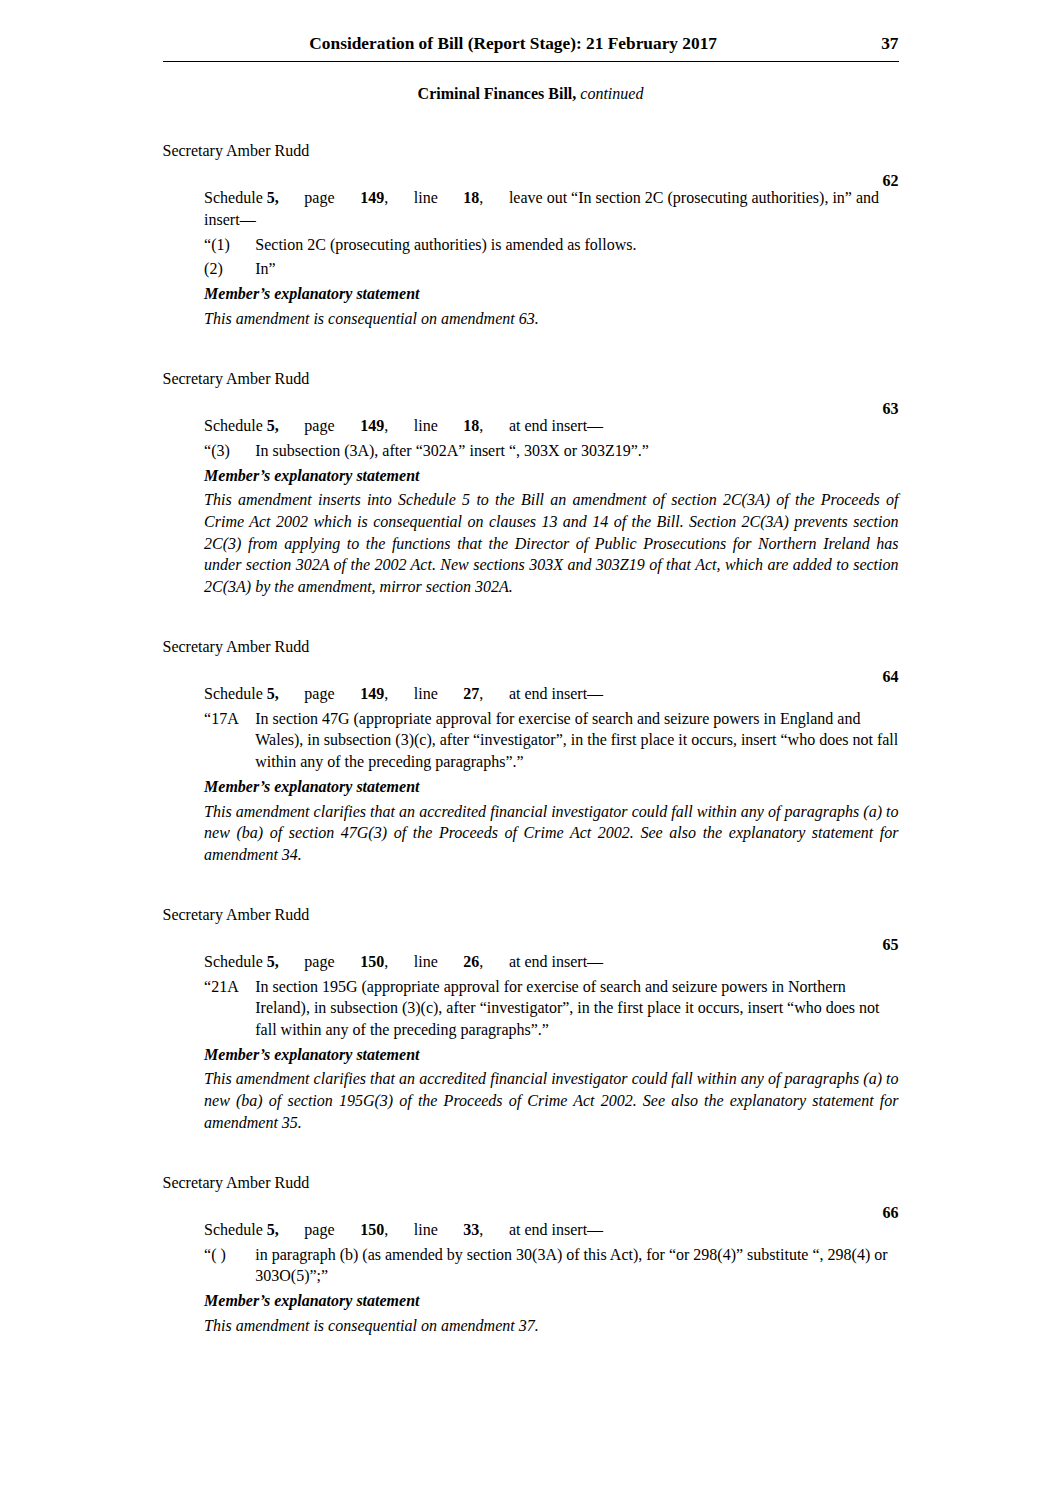Consideration of Bill (Report Stage): 21 February 2017 37
Criminal Finances Bill, continued
Secretary Amber Rudd
62
Schedule 5, page 149, line 18, leave out “In section 2C (prosecuting authorities), in” and insert—
“(1) Section 2C (prosecuting authorities) is amended as follows.
(2) In”
Member’s explanatory statement
This amendment is consequential on amendment 63.
Secretary Amber Rudd
63
Schedule 5, page 149, line 18, at end insert—
“(3) In subsection (3A), after “302A” insert “, 303X or 303Z19”.”
Member’s explanatory statement
This amendment inserts into Schedule 5 to the Bill an amendment of section 2C(3A) of the Proceeds of Crime Act 2002 which is consequential on clauses 13 and 14 of the Bill. Section 2C(3A) prevents section 2C(3) from applying to the functions that the Director of Public Prosecutions for Northern Ireland has under section 302A of the 2002 Act. New sections 303X and 303Z19 of that Act, which are added to section 2C(3A) by the amendment, mirror section 302A.
Secretary Amber Rudd
64
Schedule 5, page 149, line 27, at end insert—
“17A In section 47G (appropriate approval for exercise of search and seizure powers in England and Wales), in subsection (3)(c), after “investigator”, in the first place it occurs, insert “who does not fall within any of the preceding paragraphs”.”
Member’s explanatory statement
This amendment clarifies that an accredited financial investigator could fall within any of paragraphs (a) to new (ba) of section 47G(3) of the Proceeds of Crime Act 2002. See also the explanatory statement for amendment 34.
Secretary Amber Rudd
65
Schedule 5, page 150, line 26, at end insert—
“21A In section 195G (appropriate approval for exercise of search and seizure powers in Northern Ireland), in subsection (3)(c), after “investigator”, in the first place it occurs, insert “who does not fall within any of the preceding paragraphs”.”
Member’s explanatory statement
This amendment clarifies that an accredited financial investigator could fall within any of paragraphs (a) to new (ba) of section 195G(3) of the Proceeds of Crime Act 2002. See also the explanatory statement for amendment 35.
Secretary Amber Rudd
66
Schedule 5, page 150, line 33, at end insert—
“( ) in paragraph (b) (as amended by section 30(3A) of this Act), for “or 298(4)” substitute “, 298(4) or 303O(5)”;”
Member’s explanatory statement
This amendment is consequential on amendment 37.